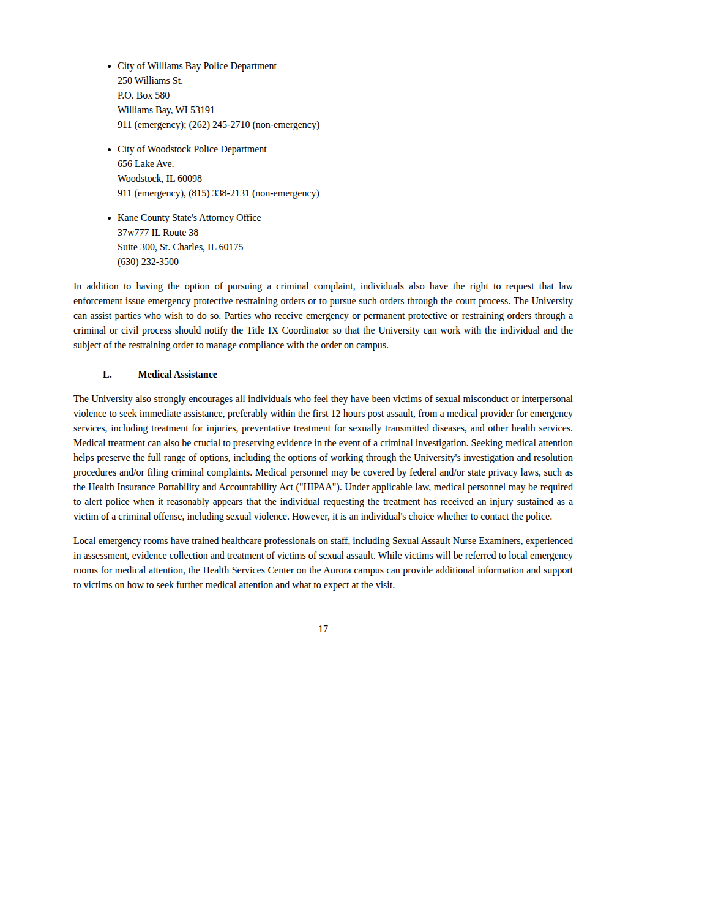City of Williams Bay Police Department 250 Williams St. P.O. Box 580 Williams Bay, WI 53191 911 (emergency); (262) 245-2710 (non-emergency)
City of Woodstock Police Department 656 Lake Ave. Woodstock, IL 60098 911 (emergency), (815) 338-2131 (non-emergency)
Kane County State's Attorney Office 37w777 IL Route 38 Suite 300, St. Charles, IL 60175 (630) 232-3500
In addition to having the option of pursuing a criminal complaint, individuals also have the right to request that law enforcement issue emergency protective restraining orders or to pursue such orders through the court process. The University can assist parties who wish to do so. Parties who receive emergency or permanent protective or restraining orders through a criminal or civil process should notify the Title IX Coordinator so that the University can work with the individual and the subject of the restraining order to manage compliance with the order on campus.
L. Medical Assistance
The University also strongly encourages all individuals who feel they have been victims of sexual misconduct or interpersonal violence to seek immediate assistance, preferably within the first 12 hours post assault, from a medical provider for emergency services, including treatment for injuries, preventative treatment for sexually transmitted diseases, and other health services. Medical treatment can also be crucial to preserving evidence in the event of a criminal investigation. Seeking medical attention helps preserve the full range of options, including the options of working through the University's investigation and resolution procedures and/or filing criminal complaints. Medical personnel may be covered by federal and/or state privacy laws, such as the Health Insurance Portability and Accountability Act ("HIPAA"). Under applicable law, medical personnel may be required to alert police when it reasonably appears that the individual requesting the treatment has received an injury sustained as a victim of a criminal offense, including sexual violence. However, it is an individual's choice whether to contact the police.
Local emergency rooms have trained healthcare professionals on staff, including Sexual Assault Nurse Examiners, experienced in assessment, evidence collection and treatment of victims of sexual assault. While victims will be referred to local emergency rooms for medical attention, the Health Services Center on the Aurora campus can provide additional information and support to victims on how to seek further medical attention and what to expect at the visit.
17